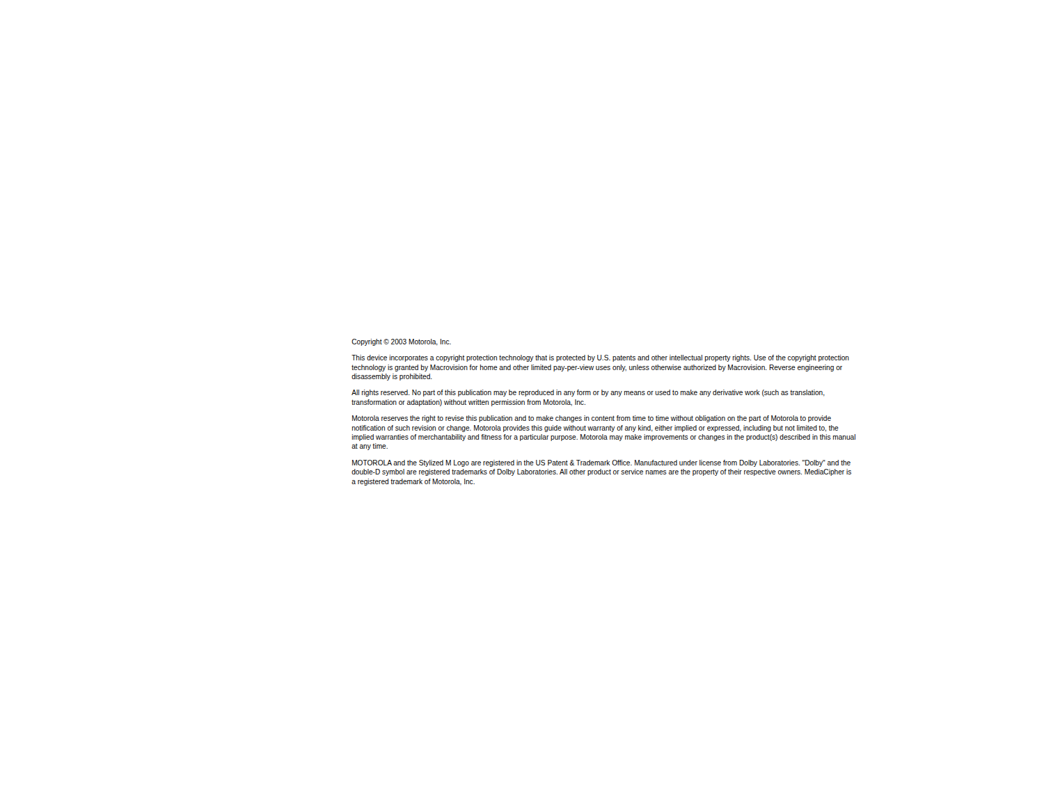Copyright © 2003 Motorola, Inc.
This device incorporates a copyright protection technology that is protected by U.S. patents and other intellectual property rights. Use of the copyright protection technology is granted by Macrovision for home and other limited pay-per-view uses only, unless otherwise authorized by Macrovision. Reverse engineering or disassembly is prohibited.
All rights reserved. No part of this publication may be reproduced in any form or by any means or used to make any derivative work (such as translation, transformation or adaptation) without written permission from Motorola, Inc.
Motorola reserves the right to revise this publication and to make changes in content from time to time without obligation on the part of Motorola to provide notification of such revision or change. Motorola provides this guide without warranty of any kind, either implied or expressed, including but not limited to, the implied warranties of merchantability and fitness for a particular purpose. Motorola may make improvements or changes in the product(s) described in this manual at any time.
MOTOROLA and the Stylized M Logo are registered in the US Patent & Trademark Office. Manufactured under license from Dolby Laboratories. "Dolby" and the double-D symbol are registered trademarks of Dolby Laboratories. All other product or service names are the property of their respective owners. MediaCipher is a registered trademark of Motorola, Inc.